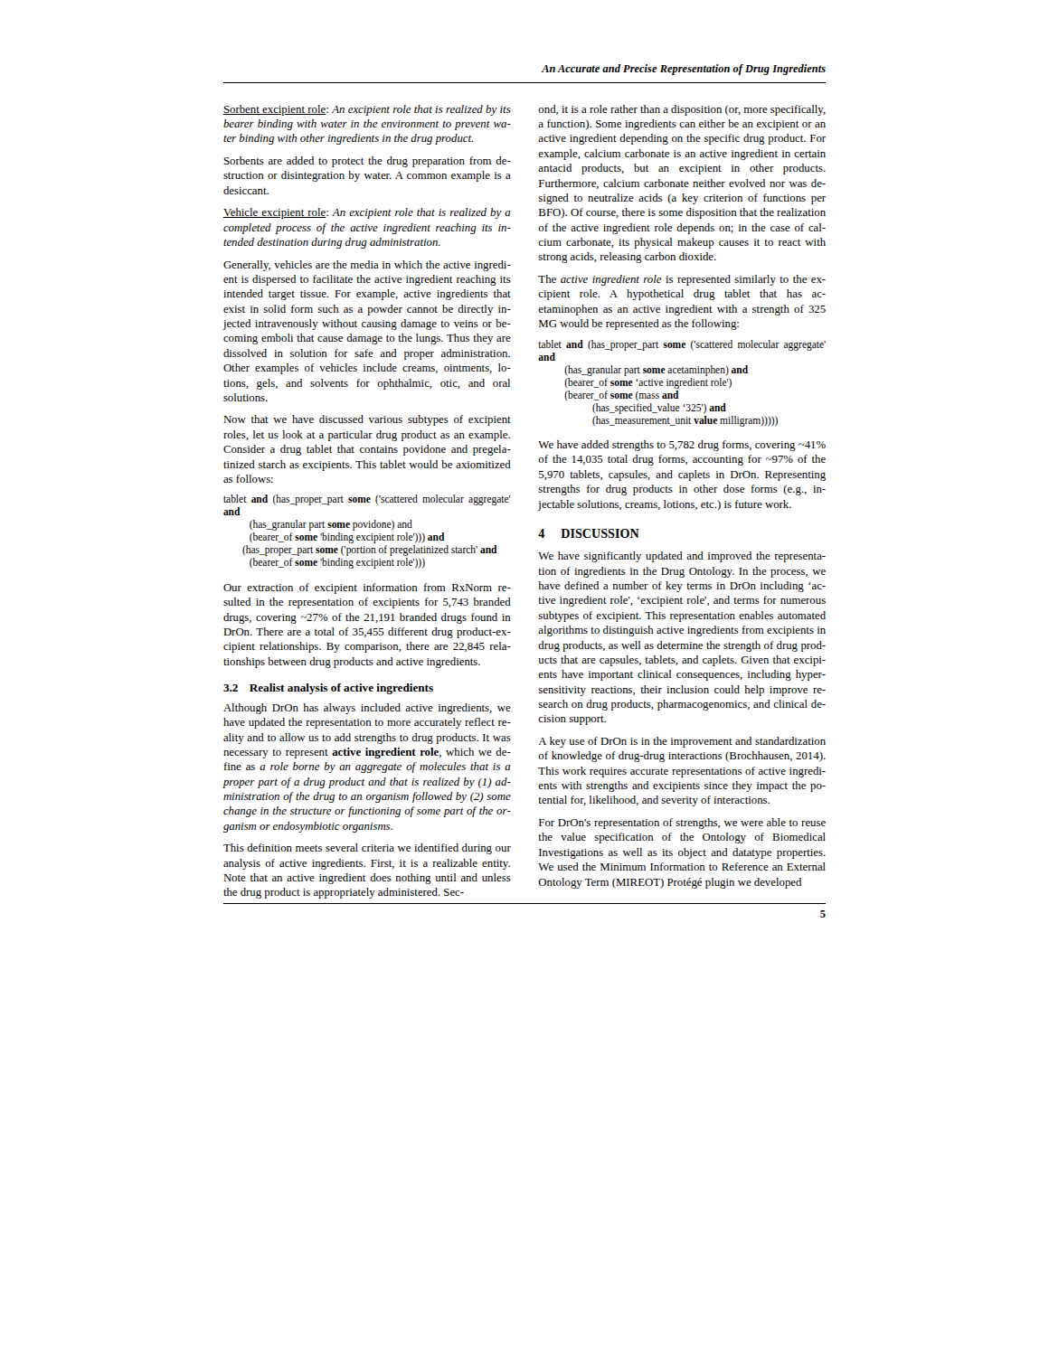An Accurate and Precise Representation of Drug Ingredients
Sorbent excipient role: An excipient role that is realized by its bearer binding with water in the environment to prevent water binding with other ingredients in the drug product.
Sorbents are added to protect the drug preparation from destruction or disintegration by water. A common example is a desiccant.
Vehicle excipient role: An excipient role that is realized by a completed process of the active ingredient reaching its intended destination during drug administration.
Generally, vehicles are the media in which the active ingredient is dispersed to facilitate the active ingredient reaching its intended target tissue. For example, active ingredients that exist in solid form such as a powder cannot be directly injected intravenously without causing damage to veins or becoming emboli that cause damage to the lungs. Thus they are dissolved in solution for safe and proper administration. Other examples of vehicles include creams, ointments, lotions, gels, and solvents for ophthalmic, otic, and oral solutions.
Now that we have discussed various subtypes of excipient roles, let us look at a particular drug product as an example. Consider a drug tablet that contains povidone and pregelatinized starch as excipients. This tablet would be axiomitized as follows:
tablet and (has_proper_part some ('scattered molecular aggregate' and
(has_granular part some povidone) and
(bearer_of some 'binding excipient role'))) and
(has_proper_part some ('portion of pregelatinized starch' and
(bearer_of some 'binding excipient role')))
Our extraction of excipient information from RxNorm resulted in the representation of excipients for 5,743 branded drugs, covering ~27% of the 21,191 branded drugs found in DrOn. There are a total of 35,455 different drug product-excipient relationships. By comparison, there are 22,845 relationships between drug products and active ingredients.
3.2 Realist analysis of active ingredients
Although DrOn has always included active ingredients, we have updated the representation to more accurately reflect reality and to allow us to add strengths to drug products. It was necessary to represent active ingredient role, which we define as a role borne by an aggregate of molecules that is a proper part of a drug product and that is realized by (1) administration of the drug to an organism followed by (2) some change in the structure or functioning of some part of the organism or endosymbiotic organisms.
This definition meets several criteria we identified during our analysis of active ingredients. First, it is a realizable entity. Note that an active ingredient does nothing until and unless the drug product is appropriately administered. Sec-
ond, it is a role rather than a disposition (or, more specifically, a function). Some ingredients can either be an excipient or an active ingredient depending on the specific drug product. For example, calcium carbonate is an active ingredient in certain antacid products, but an excipient in other products. Furthermore, calcium carbonate neither evolved nor was designed to neutralize acids (a key criterion of functions per BFO). Of course, there is some disposition that the realization of the active ingredient role depends on; in the case of calcium carbonate, its physical makeup causes it to react with strong acids, releasing carbon dioxide.
The active ingredient role is represented similarly to the excipient role. A hypothetical drug tablet that has acetaminophen as an active ingredient with a strength of 325 MG would be represented as the following:
tablet and (has_proper_part some ('scattered molecular aggregate' and
(has_granular part some acetaminphen) and
(bearer_of some ‘active ingredient role')
(bearer_of some (mass and
(has_specified_value ‘325') and
(has_measurement_unit value milligram)))))
We have added strengths to 5,782 drug forms, covering ~41% of the 14,035 total drug forms, accounting for ~97% of the 5,970 tablets, capsules, and caplets in DrOn. Representing strengths for drug products in other dose forms (e.g., injectable solutions, creams, lotions, etc.) is future work.
4 DISCUSSION
We have significantly updated and improved the representation of ingredients in the Drug Ontology. In the process, we have defined a number of key terms in DrOn including ‘active ingredient role', ‘excipient role', and terms for numerous subtypes of excipient. This representation enables automated algorithms to distinguish active ingredients from excipients in drug products, as well as determine the strength of drug products that are capsules, tablets, and caplets. Given that excipients have important clinical consequences, including hypersensitivity reactions, their inclusion could help improve research on drug products, pharmacogenomics, and clinical decision support.
A key use of DrOn is in the improvement and standardization of knowledge of drug-drug interactions (Brochhausen, 2014). This work requires accurate representations of active ingredients with strengths and excipients since they impact the potential for, likelihood, and severity of interactions.
For DrOn's representation of strengths, we were able to reuse the value specification of the Ontology of Biomedical Investigations as well as its object and datatype properties. We used the Minimum Information to Reference an External Ontology Term (MIREOT) Protégé plugin we developed
5